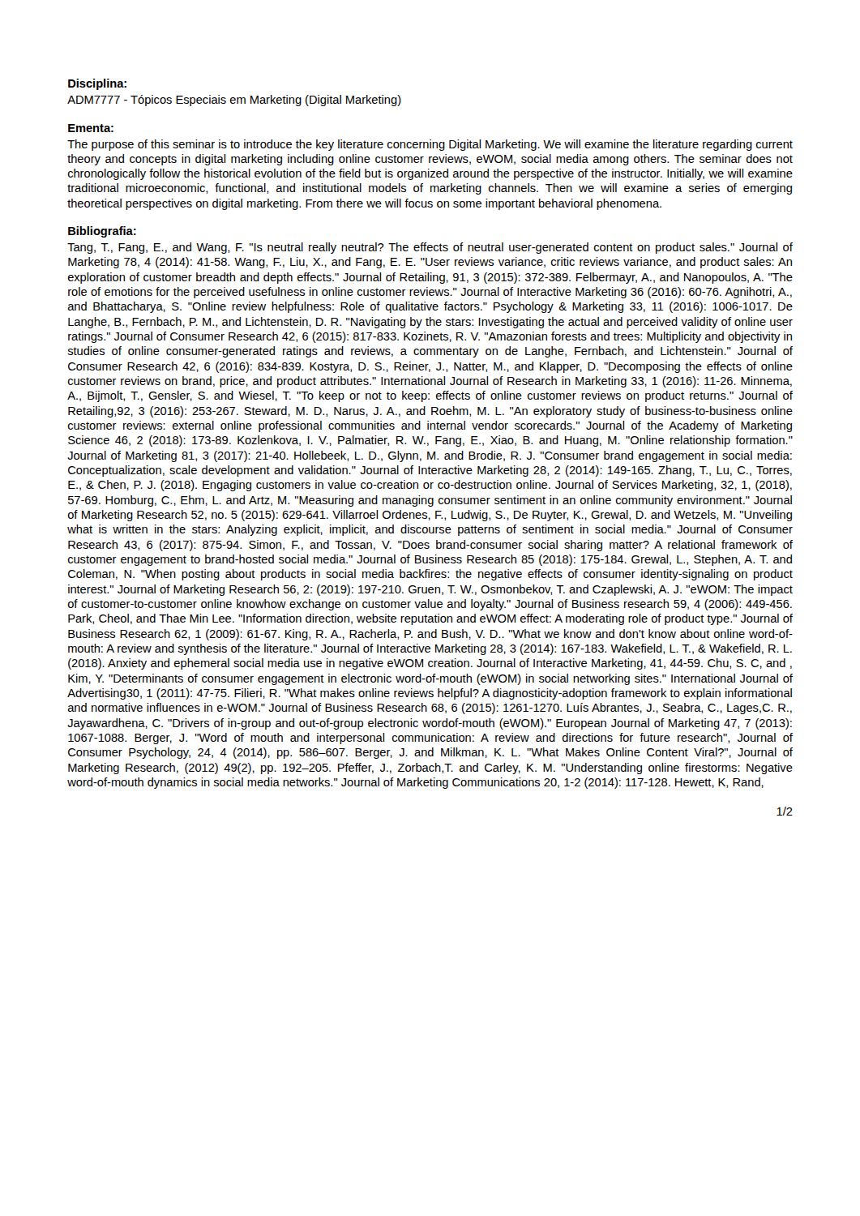Disciplina:
ADM7777 - Tópicos Especiais em Marketing (Digital Marketing)
Ementa:
The purpose of this seminar is to introduce the key literature concerning Digital Marketing. We will examine the literature regarding current theory and concepts in digital marketing including online customer reviews, eWOM, social media among others. The seminar does not chronologically follow the historical evolution of the field but is organized around the perspective of the instructor. Initially, we will examine traditional microeconomic, functional, and institutional models of marketing channels. Then we will examine a series of emerging theoretical perspectives on digital marketing. From there we will focus on some important behavioral phenomena.
Bibliografia:
Tang, T., Fang, E., and Wang, F. "Is neutral really neutral? The effects of neutral user-generated content on product sales." Journal of Marketing 78, 4 (2014): 41-58. Wang, F., Liu, X., and Fang, E. E. "User reviews variance, critic reviews variance, and product sales: An exploration of customer breadth and depth effects." Journal of Retailing, 91, 3 (2015): 372-389. Felbermayr, A., and Nanopoulos, A. "The role of emotions for the perceived usefulness in online customer reviews." Journal of Interactive Marketing 36 (2016): 60-76. Agnihotri, A., and Bhattacharya, S. "Online review helpfulness: Role of qualitative factors." Psychology & Marketing 33, 11 (2016): 1006-1017. De Langhe, B., Fernbach, P. M., and Lichtenstein, D. R. "Navigating by the stars: Investigating the actual and perceived validity of online user ratings." Journal of Consumer Research 42, 6 (2015): 817-833. Kozinets, R. V. "Amazonian forests and trees: Multiplicity and objectivity in studies of online consumer-generated ratings and reviews, a commentary on de Langhe, Fernbach, and Lichtenstein." Journal of Consumer Research 42, 6 (2016): 834-839. Kostyra, D. S., Reiner, J., Natter, M., and Klapper, D. "Decomposing the effects of online customer reviews on brand, price, and product attributes." International Journal of Research in Marketing 33, 1 (2016): 11-26. Minnema, A., Bijmolt, T., Gensler, S. and Wiesel, T. "To keep or not to keep: effects of online customer reviews on product returns." Journal of Retailing,92, 3 (2016): 253-267. Steward, M. D., Narus, J. A., and Roehm, M. L. "An exploratory study of business-to-business online customer reviews: external online professional communities and internal vendor scorecards." Journal of the Academy of Marketing Science 46, 2 (2018): 173-89. Kozlenkova, I. V., Palmatier, R. W., Fang, E., Xiao, B. and Huang, M. "Online relationship formation." Journal of Marketing 81, 3 (2017): 21-40. Hollebeek, L. D., Glynn, M. and Brodie, R. J. "Consumer brand engagement in social media: Conceptualization, scale development and validation." Journal of Interactive Marketing 28, 2 (2014): 149-165. Zhang, T., Lu, C., Torres, E., & Chen, P. J. (2018). Engaging customers in value co-creation or co-destruction online. Journal of Services Marketing, 32, 1, (2018), 57-69. Homburg, C., Ehm, L. and Artz, M. "Measuring and managing consumer sentiment in an online community environment." Journal of Marketing Research 52, no. 5 (2015): 629-641. Villarroel Ordenes, F., Ludwig, S., De Ruyter, K., Grewal, D. and Wetzels, M. "Unveiling what is written in the stars: Analyzing explicit, implicit, and discourse patterns of sentiment in social media." Journal of Consumer Research 43, 6 (2017): 875-94. Simon, F., and Tossan, V. "Does brand-consumer social sharing matter? A relational framework of customer engagement to brand-hosted social media." Journal of Business Research 85 (2018): 175-184. Grewal, L., Stephen, A. T. and Coleman, N. "When posting about products in social media backfires: the negative effects of consumer identity-signaling on product interest." Journal of Marketing Research 56, 2: (2019): 197-210. Gruen, T. W., Osmonbekov, T. and Czaplewski, A. J. "eWOM: The impact of customer-to-customer online knowhow exchange on customer value and loyalty." Journal of Business research 59, 4 (2006): 449-456. Park, Cheol, and Thae Min Lee. "Information direction, website reputation and eWOM effect: A moderating role of product type." Journal of Business Research 62, 1 (2009): 61-67. King, R. A., Racherla, P. and Bush, V. D.. "What we know and don't know about online word-of-mouth: A review and synthesis of the literature." Journal of Interactive Marketing 28, 3 (2014): 167-183. Wakefield, L. T., & Wakefield, R. L. (2018). Anxiety and ephemeral social media use in negative eWOM creation. Journal of Interactive Marketing, 41, 44-59. Chu, S. C, and , Kim, Y. "Determinants of consumer engagement in electronic word-of-mouth (eWOM) in social networking sites." International Journal of Advertising30, 1 (2011): 47-75. Filieri, R. "What makes online reviews helpful? A diagnosticity-adoption framework to explain informational and normative influences in e-WOM." Journal of Business Research 68, 6 (2015): 1261-1270. Luís Abrantes, J., Seabra, C., Lages,C. R., Jayawardhena, C. "Drivers of in-group and out-of-group electronic wordof-mouth (eWOM)." European Journal of Marketing 47, 7 (2013): 1067-1088. Berger, J. "Word of mouth and interpersonal communication: A review and directions for future research", Journal of Consumer Psychology, 24, 4 (2014), pp. 586–607. Berger, J. and Milkman, K. L. "What Makes Online Content Viral?", Journal of Marketing Research, (2012) 49(2), pp. 192–205. Pfeffer, J., Zorbach,T. and Carley, K. M. "Understanding online firestorms: Negative word-of-mouth dynamics in social media networks." Journal of Marketing Communications 20, 1-2 (2014): 117-128. Hewett, K, Rand,
1/2